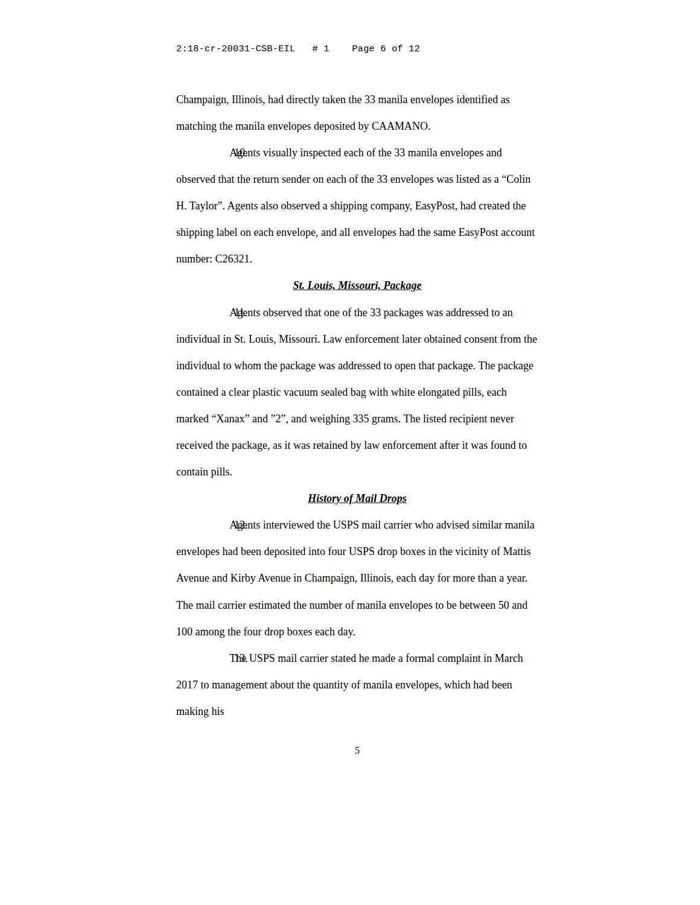2:18-cr-20031-CSB-EIL # 1 Page 6 of 12
Champaign, Illinois, had directly taken the 33 manila envelopes identified as matching the manila envelopes deposited by CAAMANO.
10. Agents visually inspected each of the 33 manila envelopes and observed that the return sender on each of the 33 envelopes was listed as a “Colin H. Taylor”. Agents also observed a shipping company, EasyPost, had created the shipping label on each envelope, and all envelopes had the same EasyPost account number: C26321.
St. Louis, Missouri, Package
11. Agents observed that one of the 33 packages was addressed to an individual in St. Louis, Missouri. Law enforcement later obtained consent from the individual to whom the package was addressed to open that package. The package contained a clear plastic vacuum sealed bag with white elongated pills, each marked “Xanax” and ”2”, and weighing 335 grams. The listed recipient never received the package, as it was retained by law enforcement after it was found to contain pills.
History of Mail Drops
12. Agents interviewed the USPS mail carrier who advised similar manila envelopes had been deposited into four USPS drop boxes in the vicinity of Mattis Avenue and Kirby Avenue in Champaign, Illinois, each day for more than a year. The mail carrier estimated the number of manila envelopes to be between 50 and 100 among the four drop boxes each day.
13. The USPS mail carrier stated he made a formal complaint in March 2017 to management about the quantity of manila envelopes, which had been making his
5